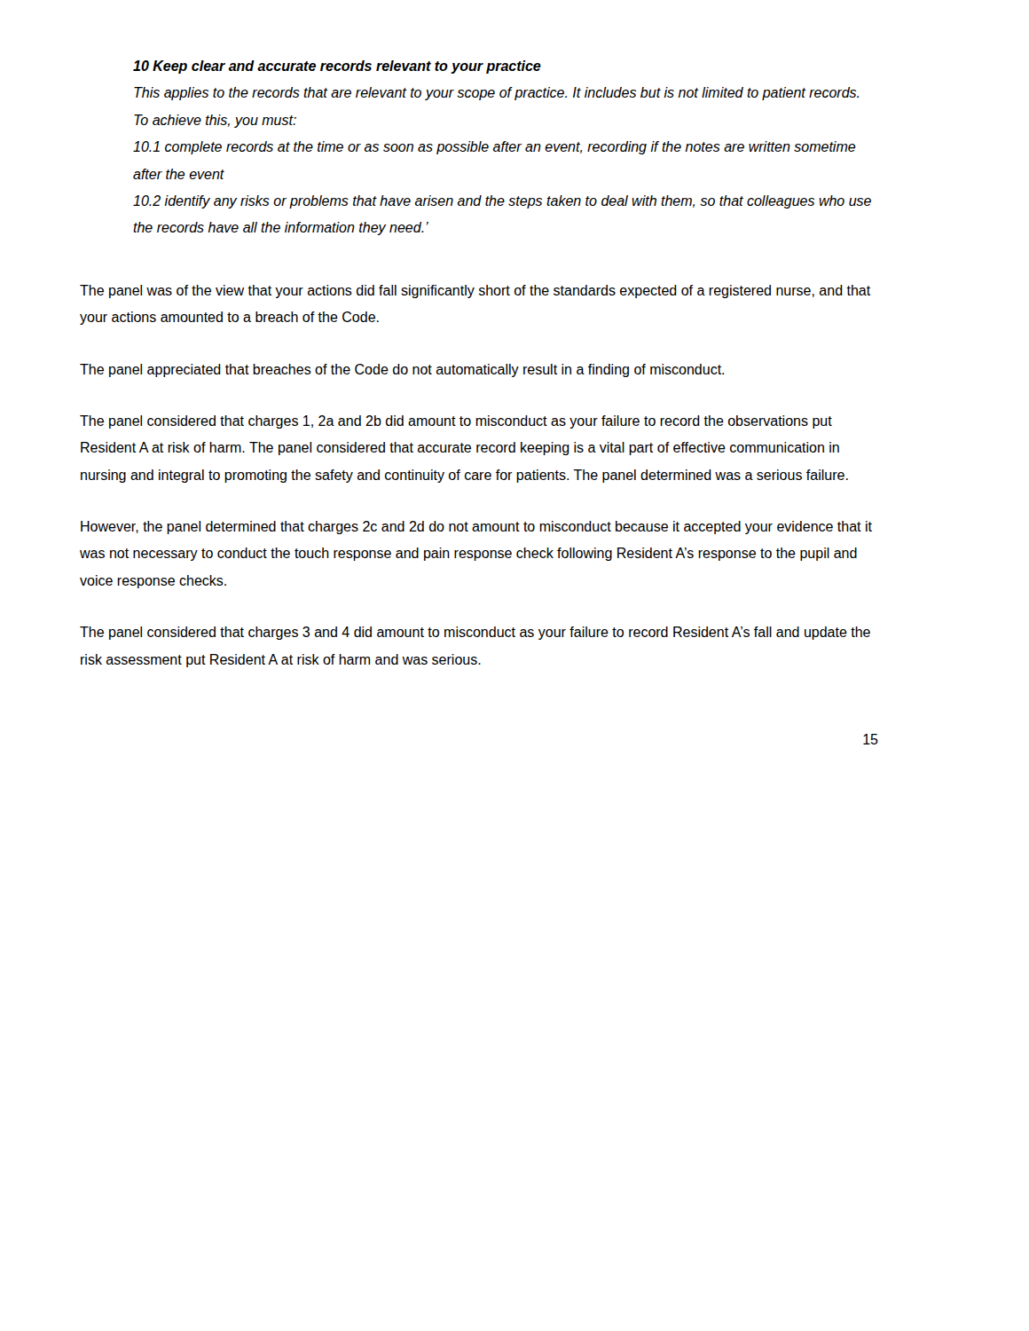10 Keep clear and accurate records relevant to your practice
This applies to the records that are relevant to your scope of practice. It includes but is not limited to patient records.
To achieve this, you must:
10.1 complete records at the time or as soon as possible after an event, recording if the notes are written sometime after the event
10.2 identify any risks or problems that have arisen and the steps taken to deal with them, so that colleagues who use the records have all the information they need.’
The panel was of the view that your actions did fall significantly short of the standards expected of a registered nurse, and that your actions amounted to a breach of the Code.
The panel appreciated that breaches of the Code do not automatically result in a finding of misconduct.
The panel considered that charges 1, 2a and 2b did amount to misconduct as your failure to record the observations put Resident A at risk of harm. The panel considered that accurate record keeping is a vital part of effective communication in nursing and integral to promoting the safety and continuity of care for patients. The panel determined was a serious failure.
However, the panel determined that charges 2c and 2d do not amount to misconduct because it accepted your evidence that it was not necessary to conduct the touch response and pain response check following Resident A’s response to the pupil and voice response checks.
The panel considered that charges 3 and 4 did amount to misconduct as your failure to record Resident A’s fall and update the risk assessment put Resident A at risk of harm and was serious.
15